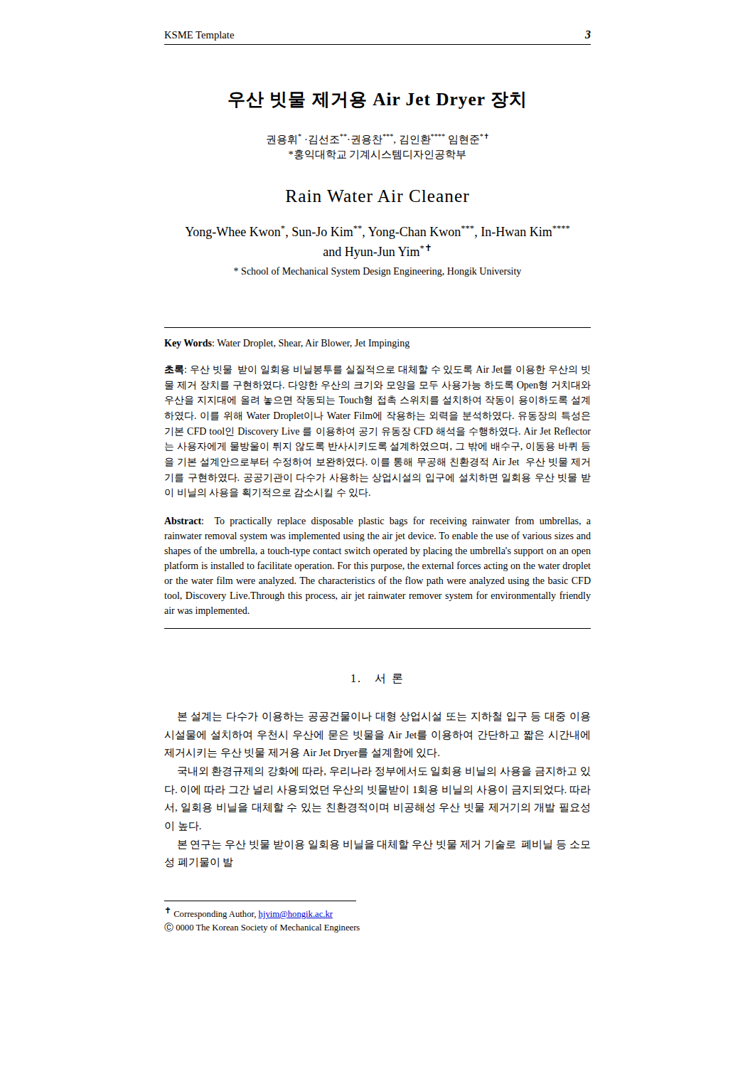KSME Template 3
우산 빗물 제거용 Air Jet Dryer 장치
권용휘* ·김선조**·권용찬***, 김인환**** 임현준*✝
*홍익대학교 기계시스템디자인공학부
Rain Water Air Cleaner
Yong-Whee Kwon*, Sun-Jo Kim**, Yong-Chan Kwon***, In-Hwan Kim****
and Hyun-Jun Yim*✝
* School of Mechanical System Design Engineering, Hongik University
Key Words: Water Droplet, Shear, Air Blower, Jet Impinging
초록: 우산 빗물 받이 일회용 비닐봉투를 실질적으로 대체할 수 있도록 Air Jet를 이용한 우산의 빗물 제거 장치를 구현하였다. 다양한 우산의 크기와 모양을 모두 사용가능 하도록 Open형 거치대와 우산을 지지대에 올려 놓으면 작동되는 Touch형 접촉 스위치를 설치하여 작동이 용이하도록 설계하였다. 이를 위해 Water Droplet이나 Water Film에 작용하는 외력을 분석하였다. 유동장의 특성은 기본 CFD tool인 Discovery Live 를 이용하여 공기 유동장 CFD 해석을 수행하였다. Air Jet Reflector는 사용자에게 물방울이 튀지 않도록 반사시키도록 설계하였으며, 그 밖에 배수구, 이동용 바퀴 등을 기본 설계안으로부터 수정하여 보완하였다. 이를 통해 무공해 친환경적 Air Jet 우산 빗물 제거기를 구현하였다. 공공기관이 다수가 사용하는 상업시설의 입구에 설치하면 일회용 우산 빗물 받이 비닐의 사용을 획기적으로 감소시킬 수 있다.
Abstract: To practically replace disposable plastic bags for receiving rainwater from umbrellas, a rainwater removal system was implemented using the air jet device. To enable the use of various sizes and shapes of the umbrella, a touch-type contact switch operated by placing the umbrella's support on an open platform is installed to facilitate operation. For this purpose, the external forces acting on the water droplet or the water film were analyzed. The characteristics of the flow path were analyzed using the basic CFD tool, Discovery Live.Through this process, air jet rainwater remover system for environmentally friendly air was implemented.
1. 서 론
본 설계는 다수가 이용하는 공공건물이나 대형 상업시설 또는 지하철 입구 등 대중 이용 시설물에 설치하여 우천시 우산에 묻은 빗물을 Air Jet를 이용하여 간단하고 짧은 시간내에 제거시키는 우산 빗물 제거용 Air Jet Dryer를 설계함에 있다.
국내외 환경규제의 강화에 따라, 우리나라 정부에서도 일회용 비닐의 사용을 금지하고 있다. 이에 따라 그간 널리 사용되었던 우산의 빗물받이 1회용 비닐의 사용이 금지되었다. 따라서, 일회용 비닐을 대체할 수 있는 친환경적이며 비공해성 우산 빗물 제거기의 개발 필요성이 높다.
본 연구는 우산 빗물 받이용 일회용 비닐을 대체할 우산 빗물 제거 기술로 폐비닐 등 소모성 폐기물이 발
✝ Corresponding Author, hjyim@hongik.ac.kr
Ⓒ 0000 The Korean Society of Mechanical Engineers